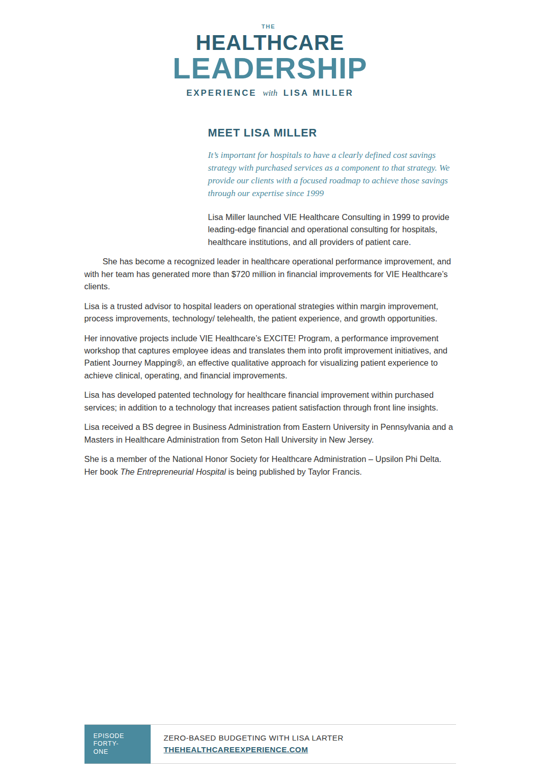THE
HEALTHCARE
LEADERSHIP
EXPERIENCE with LISA MILLER
MEET LISA MILLER
It’s important for hospitals to have a clearly defined cost savings strategy with purchased services as a component to that strategy. We provide our clients with a focused roadmap to achieve those savings through our expertise since 1999
Lisa Miller launched VIE Healthcare Consulting in 1999 to provide leading-edge financial and operational consulting for hospitals, healthcare institutions, and all providers of patient care.
She has become a recognized leader in healthcare operational performance improvement, and with her team has generated more than $720 million in financial improvements for VIE Healthcare’s clients.
Lisa is a trusted advisor to hospital leaders on operational strategies within margin improvement, process improvements, technology/ telehealth, the patient experience, and growth opportunities.
Her innovative projects include VIE Healthcare’s EXCITE! Program, a performance improvement workshop that captures employee ideas and translates them into profit improvement initiatives, and Patient Journey Mapping®, an effective qualitative approach for visualizing patient experience to achieve clinical, operating, and financial improvements.
Lisa has developed patented technology for healthcare financial improvement within purchased services; in addition to a technology that increases patient satisfaction through front line insights.
Lisa received a BS degree in Business Administration from Eastern University in Pennsylvania and a Masters in Healthcare Administration from Seton Hall University in New Jersey.
She is a member of the National Honor Society for Healthcare Administration – Upsilon Phi Delta. Her book The Entrepreneurial Hospital is being published by Taylor Francis.
EPISODE FORTY- ONE
ZERO-BASED BUDGETING WITH LISA LARTER THEHEALTHCAREEXPERIENCE.COM